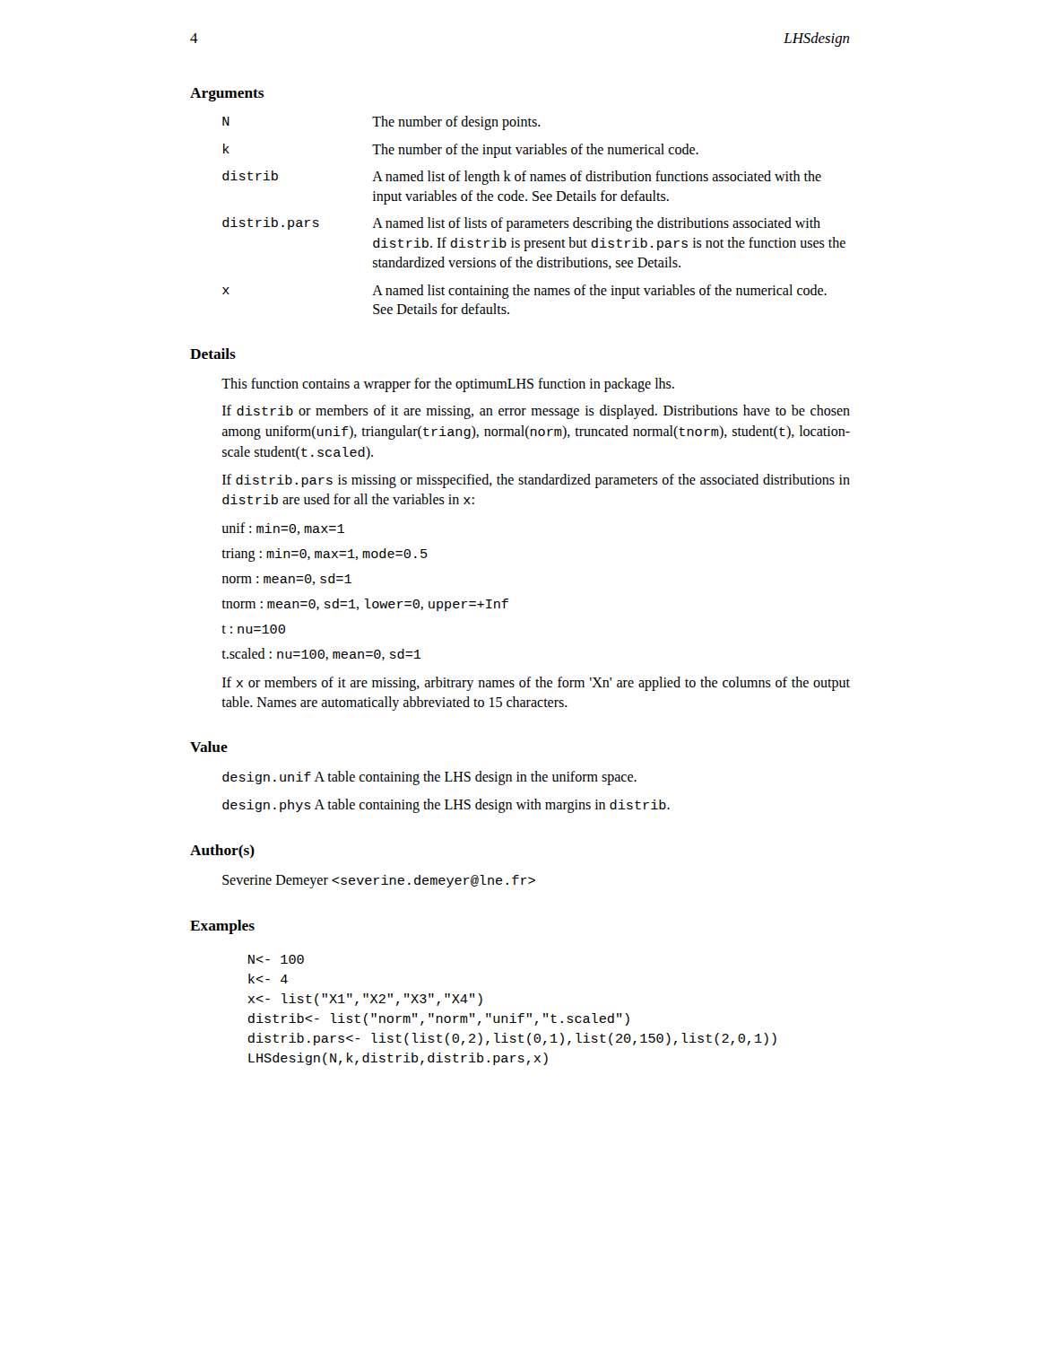4 LHSdesign
Arguments
N
The number of design points.
k
The number of the input variables of the numerical code.
distrib
A named list of length k of names of distribution functions associated with the input variables of the code. See Details for defaults.
distrib.pars
A named list of lists of parameters describing the distributions associated with distrib. If distrib is present but distrib.pars is not the function uses the standardized versions of the distributions, see Details.
x
A named list containing the names of the input variables of the numerical code. See Details for defaults.
Details
This function contains a wrapper for the optimumLHS function in package lhs.
If distrib or members of it are missing, an error message is displayed. Distributions have to be chosen among uniform(unif), triangular(triang), normal(norm), truncated normal(tnorm), student(t), location-scale student(t.scaled).
If distrib.pars is missing or misspecified, the standardized parameters of the associated distributions in distrib are used for all the variables in x:
unif : min=0, max=1
triang : min=0, max=1, mode=0.5
norm : mean=0, sd=1
tnorm : mean=0, sd=1, lower=0, upper=+Inf
t : nu=100
t.scaled : nu=100, mean=0, sd=1
If x or members of it are missing, arbitrary names of the form 'Xn' are applied to the columns of the output table. Names are automatically abbreviated to 15 characters.
Value
design.unif A table containing the LHS design in the uniform space.
design.phys A table containing the LHS design with margins in distrib.
Author(s)
Severine Demeyer <severine.demeyer@lne.fr>
Examples
N<- 100
k<- 4
x<- list("X1","X2","X3","X4")
distrib<- list("norm","norm","unif","t.scaled")
distrib.pars<- list(list(0,2),list(0,1),list(20,150),list(2,0,1))
LHSdesign(N,k,distrib,distrib.pars,x)